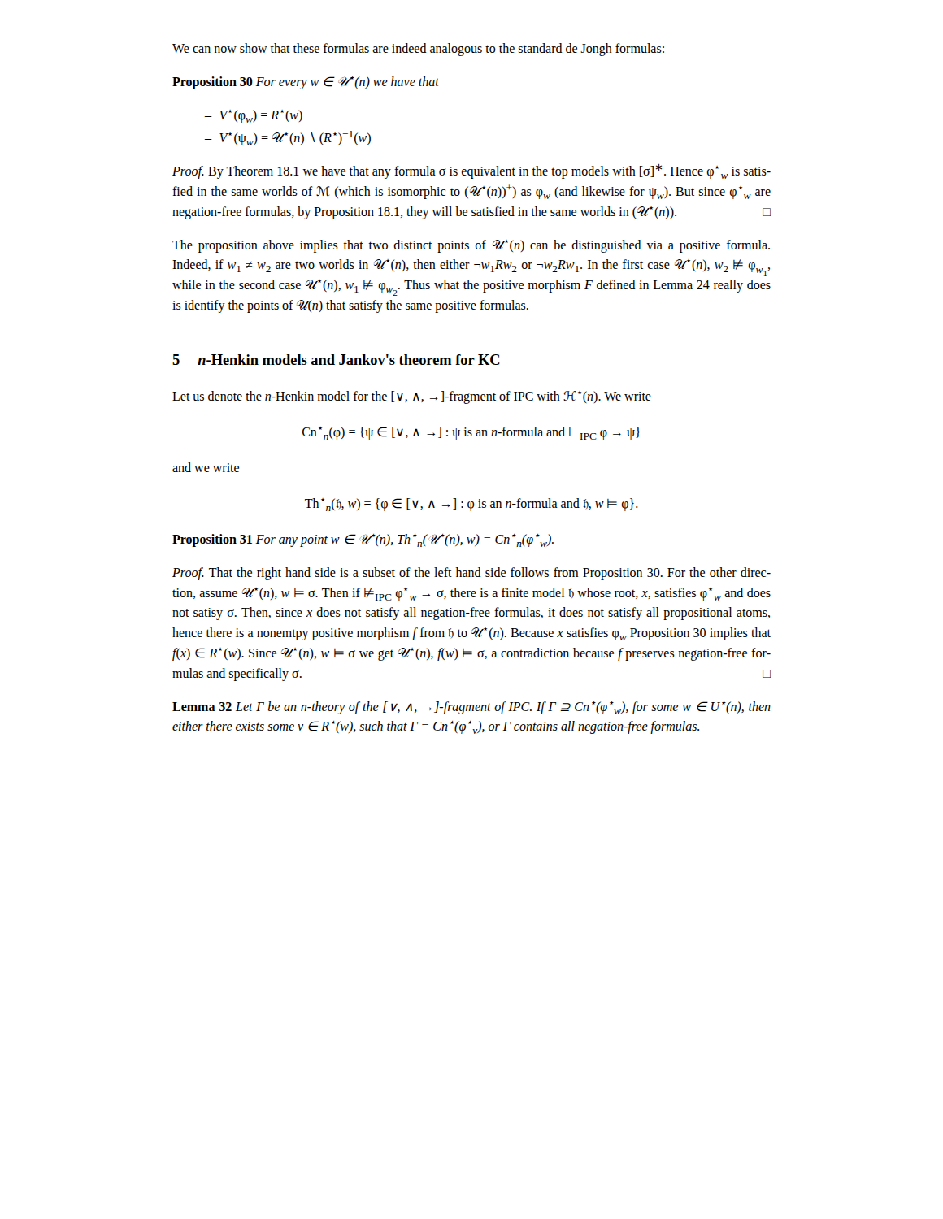We can now show that these formulas are indeed analogous to the standard de Jongh formulas:
Proposition 30 For every w ∈ 𝒰⋆(n) we have that
V⋆(φw) = R⋆(w)
V⋆(ψw) = 𝒰⋆(n) ∖ (R⋆)−1(w)
Proof. By Theorem 18.1 we have that any formula σ is equivalent in the top models with [σ]∗. Hence φ⋆w is satisfied in the same worlds of ℳ (which is isomorphic to (𝒰⋆(n))+) as φw (and likewise for ψw). But since φ⋆w are negation-free formulas, by Proposition 18.1, they will be satisfied in the same worlds in (𝒰⋆(n)). □
The proposition above implies that two distinct points of 𝒰⋆(n) can be distinguished via a positive formula. Indeed, if w1 ≠ w2 are two worlds in 𝒰⋆(n), then either ¬w1Rw2 or ¬w2Rw1. In the first case 𝒰⋆(n), w2 ⊭ φw1, while in the second case 𝒰⋆(n), w1 ⊭ φw2. Thus what the positive morphism F defined in Lemma 24 really does is identify the points of 𝒰(n) that satisfy the same positive formulas.
5 n-Henkin models and Jankov's theorem for KC
Let us denote the n-Henkin model for the [∨, ∧, →]-fragment of IPC with ℋ⋆(n). We write
Cn⋆n(φ) = {ψ ∈ [∨, ∧ →] : ψ is an n-formula and ⊢IPC φ → ψ}
and we write
Th⋆n(𝔥, w) = {φ ∈ [∨, ∧ →] : φ is an n-formula and 𝔥, w ⊨ φ}.
Proposition 31 For any point w ∈ 𝒰⋆(n), Th⋆n(𝒰⋆(n), w) = Cn⋆n(φ⋆w).
Proof. That the right hand side is a subset of the left hand side follows from Proposition 30. For the other direction, assume 𝒰⋆(n), w ⊨ σ. Then if ⊭IPC φ⋆w → σ, there is a finite model 𝔥 whose root, x, satisfies φ⋆w and does not satisy σ. Then, since x does not satisfy all negation-free formulas, it does not satisfy all propositional atoms, hence there is a nonemtpy positive morphism f from 𝔥 to 𝒰⋆(n). Because x satisfies φw Proposition 30 implies that f(x) ∈ R⋆(w). Since 𝒰⋆(n), w ⊨ σ we get 𝒰⋆(n), f(w) ⊨ σ, a contradiction because f preserves negation-free formulas and specifically σ. □
Lemma 32 Let Γ be an n-theory of the [∨, ∧, →]-fragment of IPC. If Γ ⊇ Cn⋆(φ⋆w), for some w ∈ U⋆(n), then either there exists some v ∈ R⋆(w), such that Γ = Cn⋆(φ⋆v), or Γ contains all negation-free formulas.